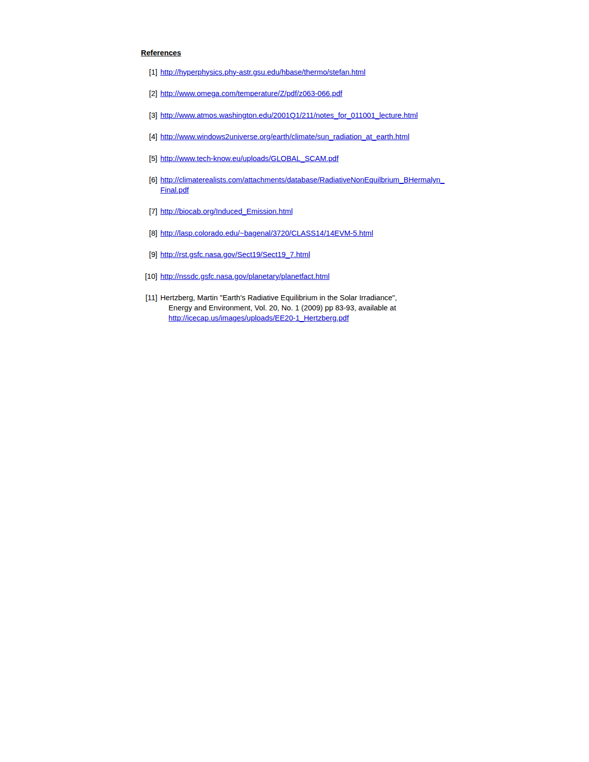References
[1] http://hyperphysics.phy-astr.gsu.edu/hbase/thermo/stefan.html
[2] http://www.omega.com/temperature/Z/pdf/z063-066.pdf
[3] http://www.atmos.washington.edu/2001Q1/211/notes_for_011001_lecture.html
[4] http://www.windows2universe.org/earth/climate/sun_radiation_at_earth.html
[5] http://www.tech-know.eu/uploads/GLOBAL_SCAM.pdf
[6] http://climaterealists.com/attachments/database/RadiativeNonEquilbrium_BHermalyn_Final.pdf
[7] http://biocab.org/Induced_Emission.html
[8] http://lasp.colorado.edu/~bagenal/3720/CLASS14/14EVM-5.html
[9] http://rst.gsfc.nasa.gov/Sect19/Sect19_7.html
[10] http://nssdc.gsfc.nasa.gov/planetary/planetfact.html
[11] Hertzberg, Martin "Earth's Radiative Equilibrium in the Solar Irradiance", Energy and Environment, Vol. 20, No. 1 (2009) pp 83-93, available at http://icecap.us/images/uploads/EE20-1_Hertzberg.pdf